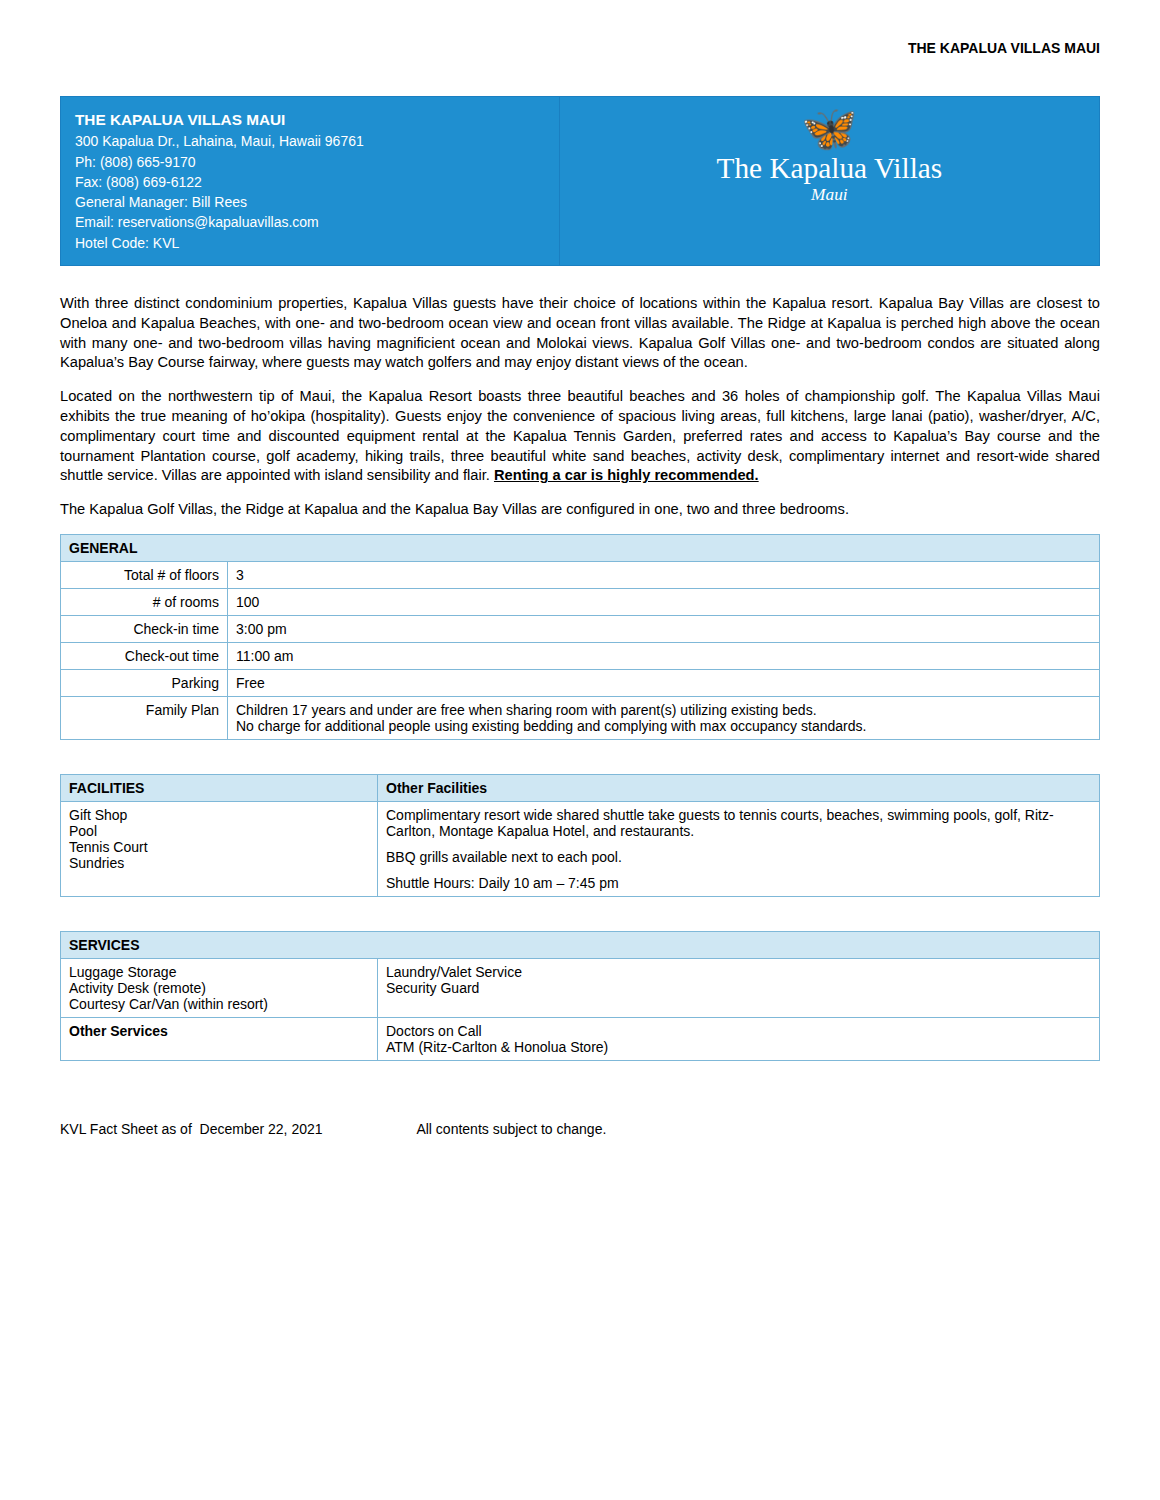THE KAPALUA VILLAS MAUI
| THE KAPALUA VILLAS MAUI 300 Kapalua Dr., Lahaina, Maui, Hawaii 96761 Ph: (808) 665-9170 Fax: (808) 669-6122 General Manager: Bill Rees Email: reservations@kapaluavillas.com Hotel Code: KVL | 🦋 The Kapalua Villas Maui |
With three distinct condominium properties, Kapalua Villas guests have their choice of locations within the Kapalua resort. Kapalua Bay Villas are closest to Oneloa and Kapalua Beaches, with one- and two-bedroom ocean view and ocean front villas available. The Ridge at Kapalua is perched high above the ocean with many one- and two-bedroom villas having magnificient ocean and Molokai views. Kapalua Golf Villas one- and two-bedroom condos are situated along Kapalua’s Bay Course fairway, where guests may watch golfers and may enjoy distant views of the ocean.
Located on the northwestern tip of Maui, the Kapalua Resort boasts three beautiful beaches and 36 holes of championship golf. The Kapalua Villas Maui exhibits the true meaning of ho’okipa (hospitality). Guests enjoy the convenience of spacious living areas, full kitchens, large lanai (patio), washer/dryer, A/C, complimentary court time and discounted equipment rental at the Kapalua Tennis Garden, preferred rates and access to Kapalua’s Bay course and the tournament Plantation course, golf academy, hiking trails, three beautiful white sand beaches, activity desk, complimentary internet and resort-wide shared shuttle service. Villas are appointed with island sensibility and flair. Renting a car is highly recommended.
The Kapalua Golf Villas, the Ridge at Kapalua and the Kapalua Bay Villas are configured in one, two and three bedrooms.
| GENERAL |
| --- |
| Total # of floors | 3 |
| # of rooms | 100 |
| Check-in time | 3:00 pm |
| Check-out time | 11:00 am |
| Parking | Free |
| Family Plan | Children 17 years and under are free when sharing room with parent(s) utilizing existing beds. No charge for additional people using existing bedding and complying with max occupancy standards. |
| FACILITIES | Other Facilities |
| --- | --- |
| Gift Shop Pool Tennis Court Sundries | Complimentary resort wide shared shuttle take guests to tennis courts, beaches, swimming pools, golf, Ritz-Carlton, Montage Kapalua Hotel, and restaurants. BBQ grills available next to each pool. Shuttle Hours: Daily 10 am – 7:45 pm |
| SERVICES |
| --- |
| Luggage Storage Activity Desk (remote) Courtesy Car/Van (within resort) | Laundry/Valet Service Security Guard |
| Other Services | Doctors on Call ATM (Ritz-Carlton & Honolua Store) |
KVL Fact Sheet as of December 22, 2021 All contents subject to change.